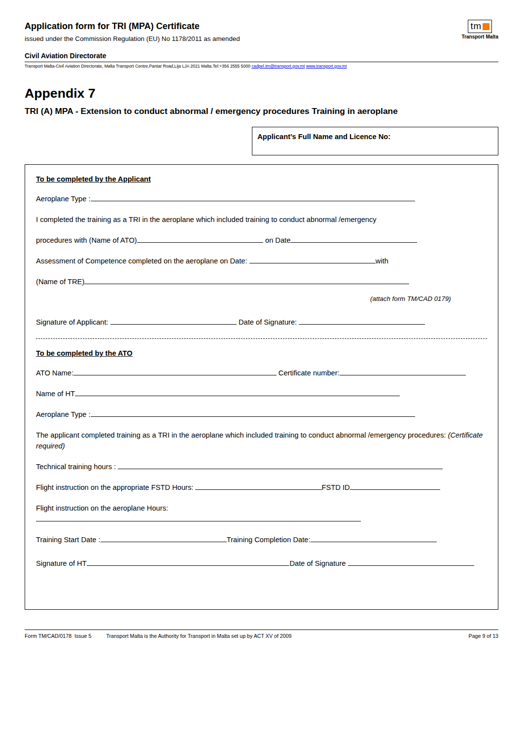Application form for TRI (MPA) Certificate
issued under the Commission Regulation (EU) No 1178/2011 as amended
tm
Transport Malta
Civil Aviation Directorate
Transport Malta-Civil Aviation Directorate, Malta Transport Centre,Pantar Road,Lija LJA 2021 Malta.Tel:+356 2555 5000 cadpel.tm@transport.gov.mt www.transport.gov.mt
Appendix 7
TRI (A) MPA - Extension to conduct abnormal / emergency procedures Training in aeroplane
Applicant’s Full Name and Licence No:
To be completed by the Applicant
Aeroplane Type :
I completed the training as a TRI in the aeroplane which included training to conduct abnormal /emergency
procedures with (Name of ATO) on Date
Assessment of Competence completed on the aeroplane on Date: with
(Name of TRE)
(attach form TM/CAD 0179)
Signature of Applicant: Date of Signature:
To be completed by the ATO
ATO Name: Certificate number:
Name of HT
Aeroplane Type :
The applicant completed training as a TRI in the aeroplane which included training to conduct abnormal /emergency procedures: (Certificate required)
Technical training hours :
Flight instruction on the appropriate FSTD Hours: FSTD ID
Flight instruction on the aeroplane Hours:
Training Start Date : Training Completion Date:
Signature of HT Date of Signature
Form TM/CAD/0178 Issue 5
Transport Malta is the Authority for Transport in Malta set up by ACT XV of 2009
Page 9 of 13